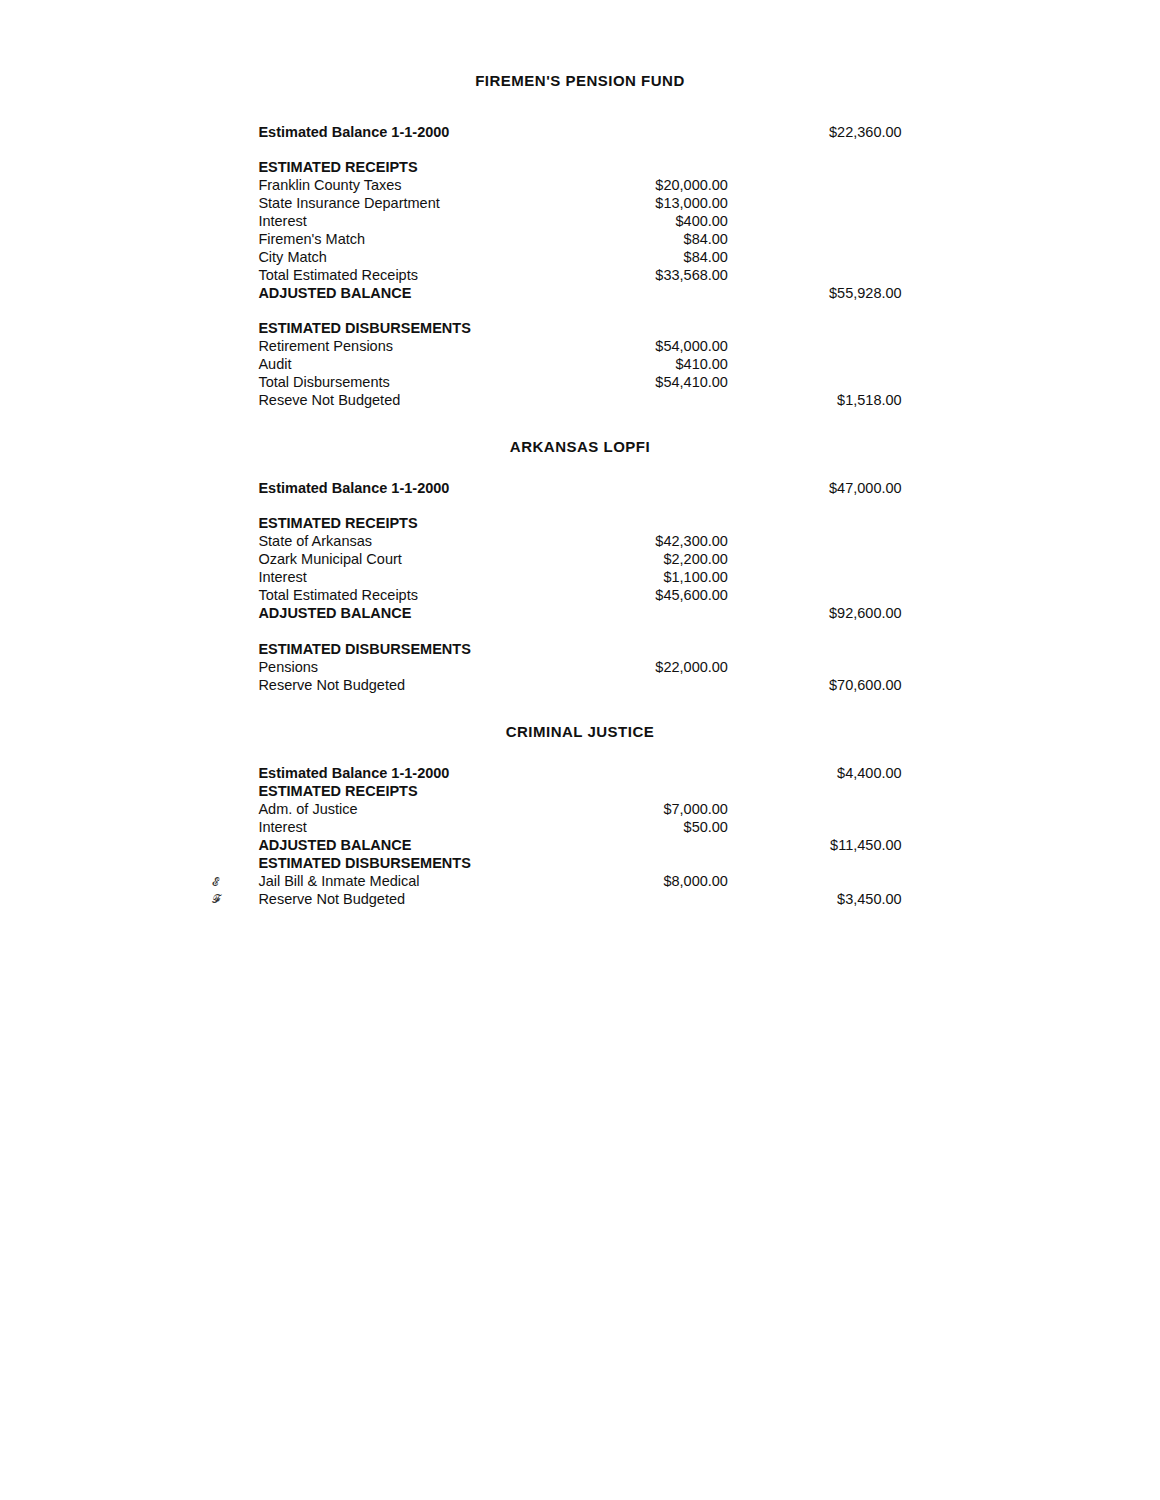FIREMEN'S PENSION FUND
| Estimated Balance 1-1-2000 | | $22,360.00 |
| ESTIMATED RECEIPTS | | |
| Franklin County Taxes | $20,000.00 | |
| State Insurance Department | $13,000.00 | |
| Interest | $400.00 | |
| Firemen's Match | $84.00 | |
| City Match | $84.00 | |
| Total Estimated Receipts | $33,568.00 | |
| ADJUSTED BALANCE | | $55,928.00 |
| ESTIMATED DISBURSEMENTS | | |
| Retirement Pensions | $54,000.00 | |
| Audit | $410.00 | |
| Total Disbursements | $54,410.00 | |
| Reseve Not Budgeted | | $1,518.00 |
ARKANSAS LOPFI
| Estimated Balance 1-1-2000 | | $47,000.00 |
| ESTIMATED RECEIPTS | | |
| State of Arkansas | $42,300.00 | |
| Ozark Municipal Court | $2,200.00 | |
| Interest | $1,100.00 | |
| Total Estimated Receipts | $45,600.00 | |
| ADJUSTED BALANCE | | $92,600.00 |
| ESTIMATED DISBURSEMENTS | | |
| Pensions | $22,000.00 | |
| Reserve Not Budgeted | | $70,600.00 |
CRIMINAL JUSTICE
| Estimated Balance 1-1-2000 | | $4,400.00 |
| ESTIMATED RECEIPTS | | |
| Adm. of Justice | $7,000.00 | |
| Interest | $50.00 | |
| ADJUSTED BALANCE | | $11,450.00 |
| ESTIMATED DISBURSEMENTS | | |
| Jail Bill & Inmate Medical | $8,000.00 | |
| Reserve Not Budgeted | | $3,450.00 |
𝓔
𝓕